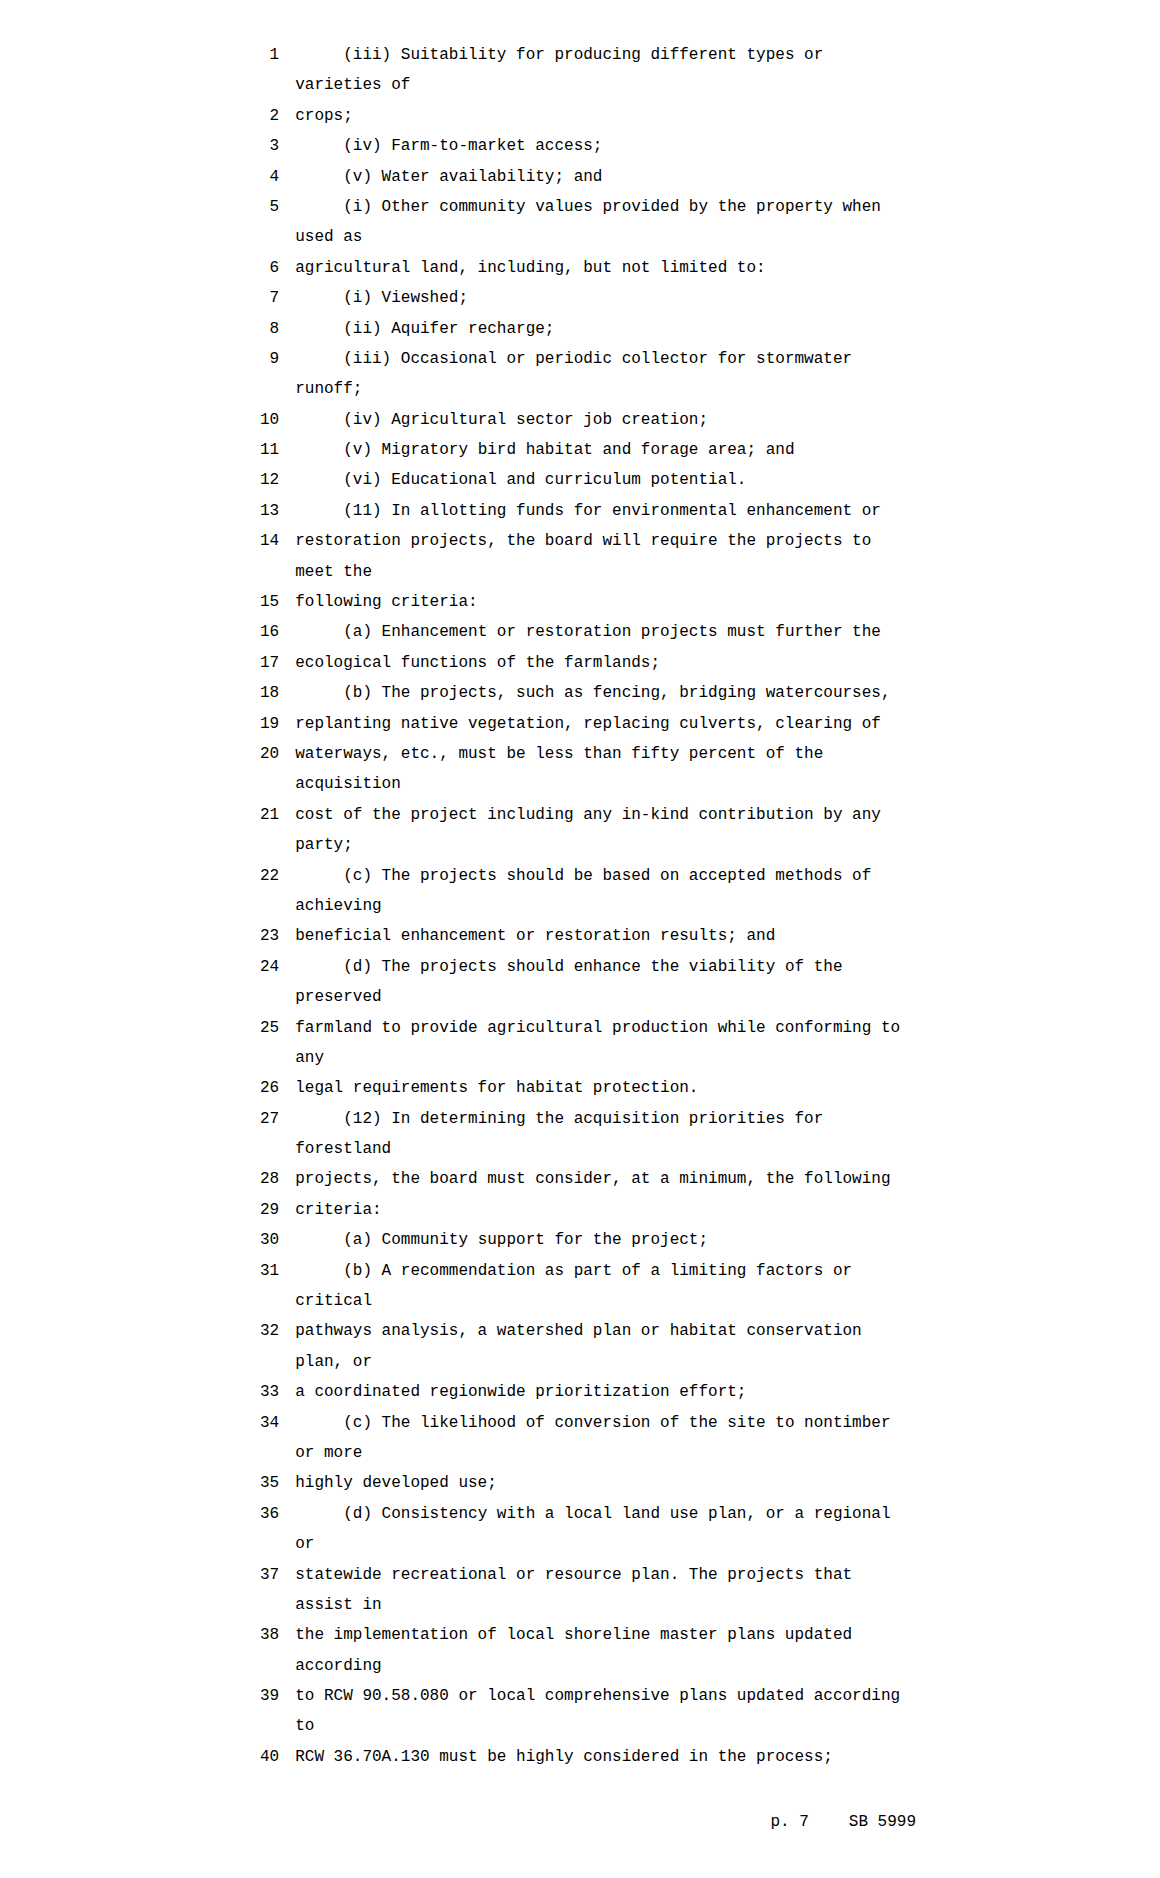(iii) Suitability for producing different types or varieties of
crops;
(iv) Farm-to-market access;
(v) Water availability; and
(i) Other community values provided by the property when used as
agricultural land, including, but not limited to:
(i) Viewshed;
(ii) Aquifer recharge;
(iii) Occasional or periodic collector for stormwater runoff;
(iv) Agricultural sector job creation;
(v) Migratory bird habitat and forage area; and
(vi) Educational and curriculum potential.
(11) In allotting funds for environmental enhancement or
restoration projects, the board will require the projects to meet the
following criteria:
(a) Enhancement or restoration projects must further the
ecological functions of the farmlands;
(b) The projects, such as fencing, bridging watercourses,
replanting native vegetation, replacing culverts, clearing of
waterways, etc., must be less than fifty percent of the acquisition
cost of the project including any in-kind contribution by any party;
(c) The projects should be based on accepted methods of achieving
beneficial enhancement or restoration results; and
(d) The projects should enhance the viability of the preserved
farmland to provide agricultural production while conforming to any
legal requirements for habitat protection.
(12) In determining the acquisition priorities for forestland
projects, the board must consider, at a minimum, the following
criteria:
(a) Community support for the project;
(b) A recommendation as part of a limiting factors or critical
pathways analysis, a watershed plan or habitat conservation plan, or
a coordinated regionwide prioritization effort;
(c) The likelihood of conversion of the site to nontimber or more
highly developed use;
(d) Consistency with a local land use plan, or a regional or
statewide recreational or resource plan. The projects that assist in
the implementation of local shoreline master plans updated according
to RCW 90.58.080 or local comprehensive plans updated according to
RCW 36.70A.130 must be highly considered in the process;
p. 7 SB 5999